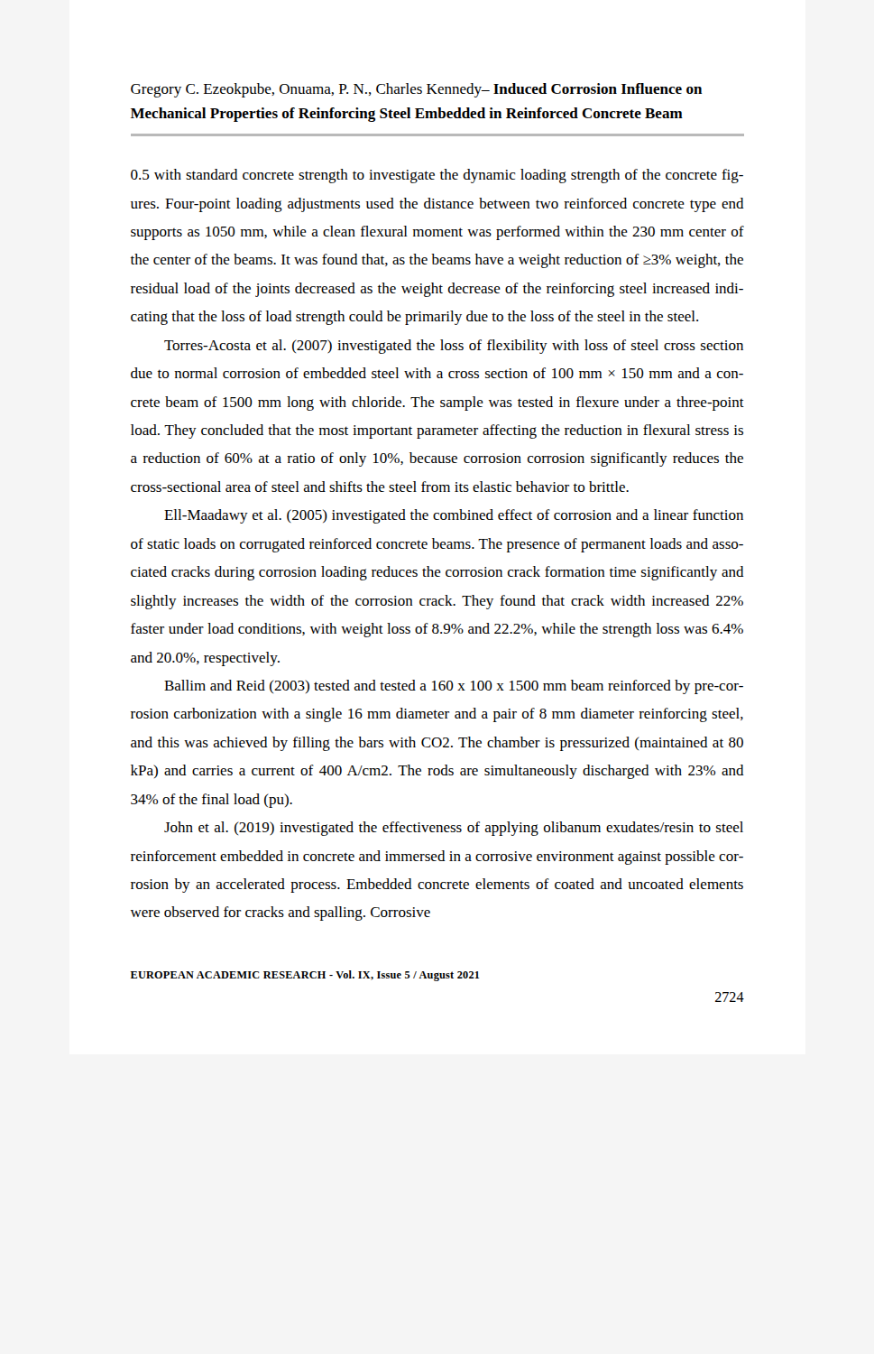Gregory C. Ezeokpube, Onuama, P. N., Charles Kennedy– Induced Corrosion Influence on Mechanical Properties of Reinforcing Steel Embedded in Reinforced Concrete Beam
0.5 with standard concrete strength to investigate the dynamic loading strength of the concrete figures. Four-point loading adjustments used the distance between two reinforced concrete type end supports as 1050 mm, while a clean flexural moment was performed within the 230 mm center of the center of the beams. It was found that, as the beams have a weight reduction of ≥3% weight, the residual load of the joints decreased as the weight decrease of the reinforcing steel increased indicating that the loss of load strength could be primarily due to the loss of the steel in the steel.
Torres-Acosta et al. (2007) investigated the loss of flexibility with loss of steel cross section due to normal corrosion of embedded steel with a cross section of 100 mm × 150 mm and a concrete beam of 1500 mm long with chloride. The sample was tested in flexure under a three-point load. They concluded that the most important parameter affecting the reduction in flexural stress is a reduction of 60% at a ratio of only 10%, because corrosion corrosion significantly reduces the cross-sectional area of steel and shifts the steel from its elastic behavior to brittle.
Ell-Maadawy et al. (2005) investigated the combined effect of corrosion and a linear function of static loads on corrugated reinforced concrete beams. The presence of permanent loads and associated cracks during corrosion loading reduces the corrosion crack formation time significantly and slightly increases the width of the corrosion crack. They found that crack width increased 22% faster under load conditions, with weight loss of 8.9% and 22.2%, while the strength loss was 6.4% and 20.0%, respectively.
Ballim and Reid (2003) tested and tested a 160 x 100 x 1500 mm beam reinforced by pre-corrosion carbonization with a single 16 mm diameter and a pair of 8 mm diameter reinforcing steel, and this was achieved by filling the bars with CO2. The chamber is pressurized (maintained at 80 kPa) and carries a current of 400 A/cm2. The rods are simultaneously discharged with 23% and 34% of the final load (pu).
John et al. (2019) investigated the effectiveness of applying olibanum exudates/resin to steel reinforcement embedded in concrete and immersed in a corrosive environment against possible corrosion by an accelerated process. Embedded concrete elements of coated and uncoated elements were observed for cracks and spalling. Corrosive
EUROPEAN ACADEMIC RESEARCH - Vol. IX, Issue 5 / August 2021
2724